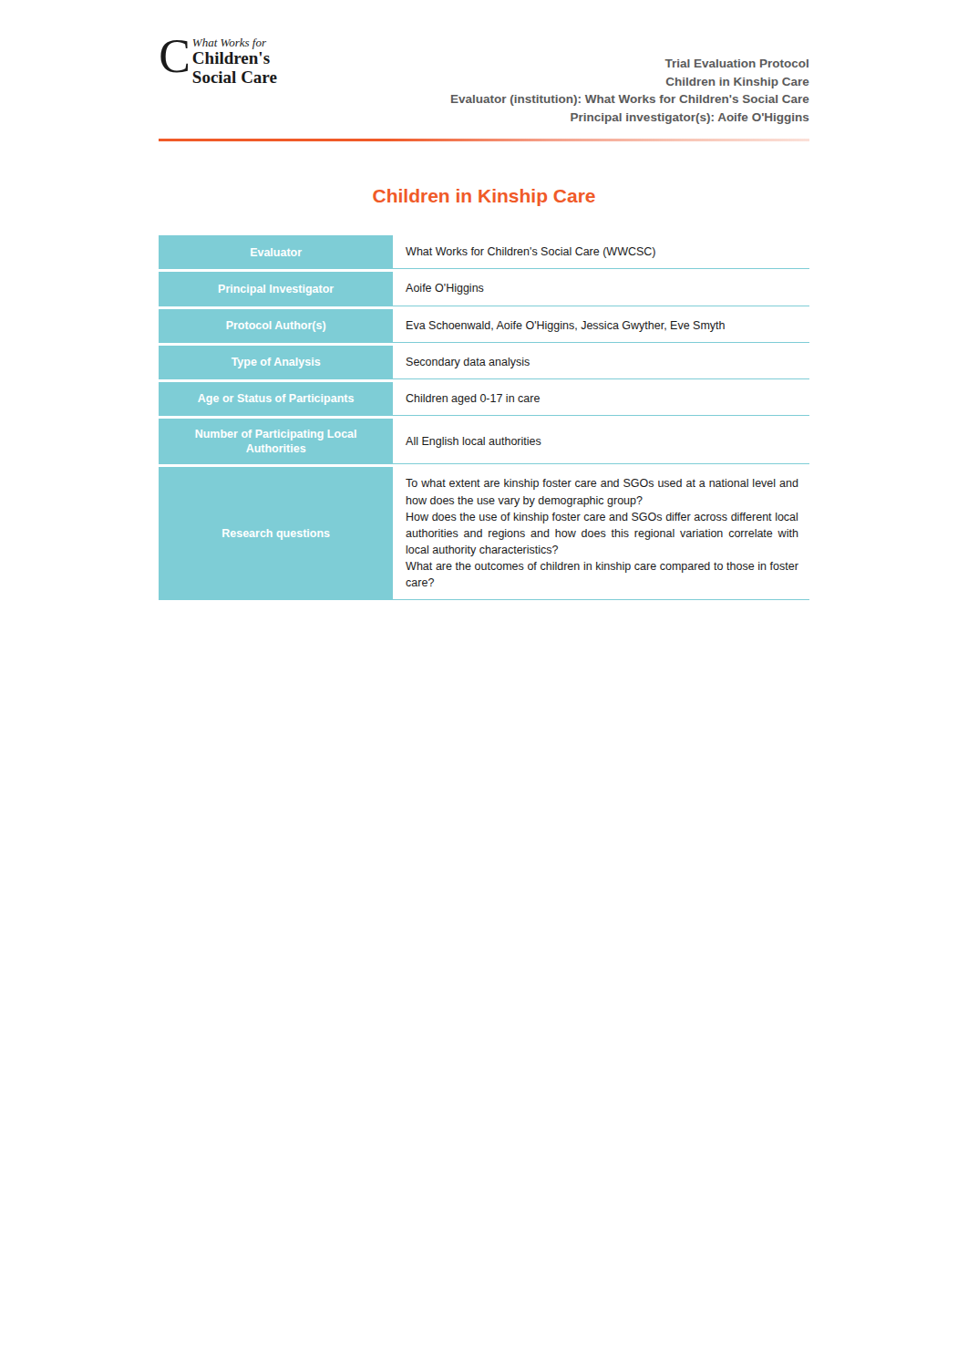C
What Works for
Children's
Social Care
Trial Evaluation Protocol
Children in Kinship Care
Evaluator (institution): What Works for Children's Social Care
Principal investigator(s): Aoife O'Higgins
Children in Kinship Care
| Evaluator | What Works for Children's Social Care (WWCSC) |
| Principal Investigator | Aoife O'Higgins |
| Protocol Author(s) | Eva Schoenwald, Aoife O'Higgins, Jessica Gwyther, Eve Smyth |
| Type of Analysis | Secondary data analysis |
| Age or Status of Participants | Children aged 0-17 in care |
| Number of Participating Local Authorities | All English local authorities |
| Research questions | To what extent are kinship foster care and SGOs used at a national level and how does the use vary by demographic group? How does the use of kinship foster care and SGOs differ across different local authorities and regions and how does this regional variation correlate with local authority characteristics? What are the outcomes of children in kinship care compared to those in foster care? |